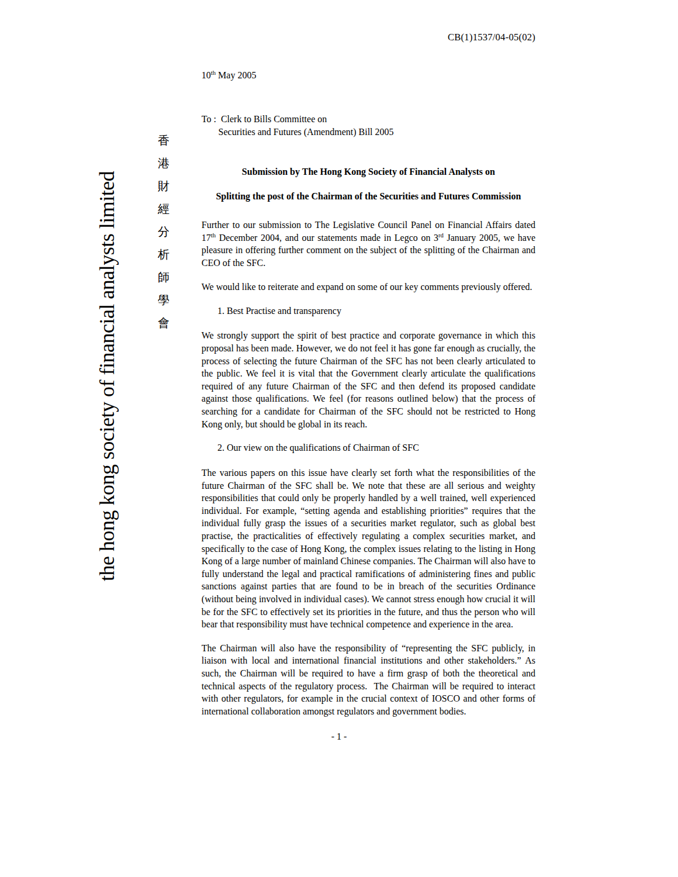CB(1)1537/04-05(02)
the hong kong society of financial analysts limited
香
港
財
經
分
析
師
學
會
10th May 2005
To : Clerk to Bills Committee on
Securities and Futures (Amendment) Bill 2005
Submission by The Hong Kong Society of Financial Analysts on Splitting the post of the Chairman of the Securities and Futures Commission
Further to our submission to The Legislative Council Panel on Financial Affairs dated 17th December 2004, and our statements made in Legco on 3rd January 2005, we have pleasure in offering further comment on the subject of the splitting of the Chairman and CEO of the SFC.
We would like to reiterate and expand on some of our key comments previously offered.
Best Practise and transparency
We strongly support the spirit of best practice and corporate governance in which this proposal has been made. However, we do not feel it has gone far enough as crucially, the process of selecting the future Chairman of the SFC has not been clearly articulated to the public. We feel it is vital that the Government clearly articulate the qualifications required of any future Chairman of the SFC and then defend its proposed candidate against those qualifications. We feel (for reasons outlined below) that the process of searching for a candidate for Chairman of the SFC should not be restricted to Hong Kong only, but should be global in its reach.
Our view on the qualifications of Chairman of SFC
The various papers on this issue have clearly set forth what the responsibilities of the future Chairman of the SFC shall be. We note that these are all serious and weighty responsibilities that could only be properly handled by a well trained, well experienced individual. For example, “setting agenda and establishing priorities” requires that the individual fully grasp the issues of a securities market regulator, such as global best practise, the practicalities of effectively regulating a complex securities market, and specifically to the case of Hong Kong, the complex issues relating to the listing in Hong Kong of a large number of mainland Chinese companies. The Chairman will also have to fully understand the legal and practical ramifications of administering fines and public sanctions against parties that are found to be in breach of the securities Ordinance (without being involved in individual cases). We cannot stress enough how crucial it will be for the SFC to effectively set its priorities in the future, and thus the person who will bear that responsibility must have technical competence and experience in the area.
The Chairman will also have the responsibility of “representing the SFC publicly, in liaison with local and international financial institutions and other stakeholders.” As such, the Chairman will be required to have a firm grasp of both the theoretical and technical aspects of the regulatory process. The Chairman will be required to interact with other regulators, for example in the crucial context of IOSCO and other forms of international collaboration amongst regulators and government bodies.
- 1 -